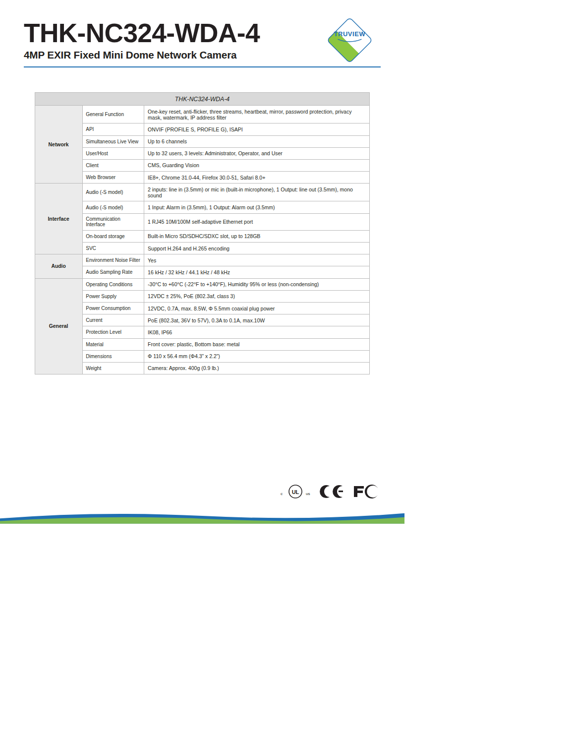THK-NC324-WDA-4
4MP EXIR Fixed Mini Dome Network Camera
TRUVIEW
| THK-NC324-WDA-4 |
| Network | General Function | One-key reset, anti-flicker, three streams, heartbeat, mirror, password protection, privacy mask, watermark, IP address filter |
| API | ONVIF (PROFILE S, PROFILE G), ISAPI |
| Simultaneous Live View | Up to 6 channels |
| User/Host | Up to 32 users, 3 levels: Administrator, Operator, and User |
| Client | CMS, Guarding Vision |
| Web Browser | IE8+, Chrome 31.0-44, Firefox 30.0-51, Safari 8.0+ |
| Interface | Audio (-S model) | 2 inputs: line in (3.5mm) or mic in (built-in microphone), 1 Output: line out (3.5mm), mono sound |
| Audio (-S model) | 1 Input: Alarm in (3.5mm), 1 Output: Alarm out (3.5mm) |
| Communication Interface | 1 RJ45 10M/100M self-adaptive Ethernet port |
| On-board storage | Built-in Micro SD/SDHC/SDXC slot, up to 128GB |
| SVC | Support H.264 and H.265 encoding |
| Audio | Environment Noise Filter | Yes |
| Audio Sampling Rate | 16 kHz / 32 kHz / 44.1 kHz / 48 kHz |
| General | Operating Conditions | -30°C to +60°C (-22°F to +140°F), Humidity 95% or less (non-condensing) |
| Power Supply | 12VDC ± 25%, PoE (802.3af, class 3) |
| Power Consumption | 12VDC, 0.7A, max. 8.5W, Φ 5.5mm coaxial plug power |
| Current | PoE (802.3at, 36V to 57V), 0.3A to 0.1A, max.10W |
| Protection Level | IK08, IP66 |
| Material | Front cover: plastic, Bottom base: metal |
| Dimensions | Φ 110 x 56.4 mm (Φ4.3” x 2.2”) |
| Weight | Camera: Approx. 400g (0.9 lb.) |
c UL us